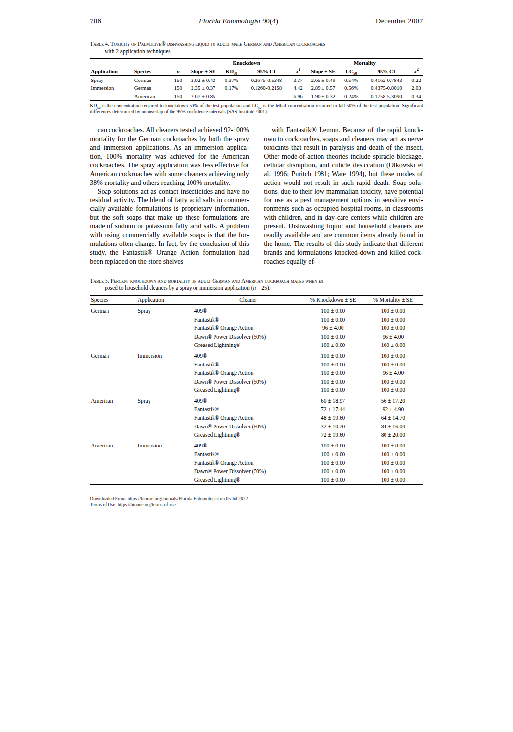708 Florida Entomologist 90(4) December 2007
Table 4. Toxicity of Palmolive® dishwashing liquid to adult male German and American cockroaches with 2 application techniques.
| | Knockdown | Mortality |
| --- | --- | --- |
| Application | Species | n | Slope ± SE | KD 50 | 95% CI | x 2 | Slope ± SE | LC 50 | 95% CI | x 2 |
| Spray | German | 150 | 2.02 ± 0.43 | 0.37% | 0.2675-0.5348 | 3.37 | 2.65 ± 0.49 | 0.54% | 0.4162-0.7843 | 0.22 |
| Immersion | German | 150 | 2.35 ± 0.37 | 0.17% | 0.1260-0.2158 | 4.42 | 2.89 ± 0.57 | 0.56% | 0.4375-0.8010 | 2.03 |
| | American | 150 | 2.07 ± 0.85 | — | — | 6.96 | 1.90 ± 0.32 | 0.24% | 0.1758-5.3090 | 0.34 |
KD50 is the concentration required to knockdown 50% of the test population and LC50 is the lethal concentration required to kill 50% of the test population. Significant differences determined by nonoverlap of the 95% confidence intervals (SAS Institute 2001).
can cockroaches. All cleaners tested achieved 92-100% mortality for the German cockroaches by both the spray and immersion applications. As an immersion application, 100% mortality was achieved for the American cockroaches. The spray application was less effective for American cockroaches with some cleaners achieving only 38% mortality and others reaching 100% mortality.
Soap solutions act as contact insecticides and have no residual activity. The blend of fatty acid salts in commercially available formulations is proprietary information, but the soft soaps that make up these formulations are made of sodium or potassium fatty acid salts. A problem with using commercially available soaps is that the formulations often change. In fact, by the conclusion of this study, the Fantastik® Orange Action formulation had been replaced on the store shelves
with Fantastik® Lemon. Because of the rapid knockown to cockroaches, soaps and cleaners may act as nerve toxicants that result in paralysis and death of the insect. Other mode-of-action theories include spiracle blockage, cellular disruption, and cuticle desiccation (Olkowski et al. 1996; Puritch 1981; Ware 1994), but these modes of action would not result in such rapid death. Soap solutions, due to their low mammalian toxicity, have potential for use as a pest management options in sensitive environments such as occupied hospital rooms, in classrooms with children, and in day-care centers while children are present. Dishwashing liquid and household cleaners are readily available and are common items already found in the home. The results of this study indicate that different brands and formulations knocked-down and killed cockroaches equally ef-
Table 5. Percent knockdown and mortality of adult German and American cockroach males when ex- posed to household cleaners by a spray or immersion application (n = 25).
| Species | Application | Cleaner | % Knockdown ± SE | % Mortality ± SE |
| --- | --- | --- | --- | --- |
| German | Spray | 409® | 100 ± 0.00 | 100 ± 0.00 |
| | | Fantastik® | 100 ± 0.00 | 100 ± 0.00 |
| | | Fantastik® Orange Action | 96 ± 4.00 | 100 ± 0.00 |
| | | Dawn® Power Dissolver (50%) | 100 ± 0.00 | 96 ± 4.00 |
| | | Greased Lightning® | 100 ± 0.00 | 100 ± 0.00 |
| German | Immersion | 409® | 100 ± 0.00 | 100 ± 0.00 |
| | | Fantastik® | 100 ± 0.00 | 100 ± 0.00 |
| | | Fantastik® Orange Action | 100 ± 0.00 | 96 ± 4.00 |
| | | Dawn® Power Dissolver (50%) | 100 ± 0.00 | 100 ± 0.00 |
| | | Greased Lightning® | 100 ± 0.00 | 100 ± 0.00 |
| American | Spray | 409® | 60 ± 18.97 | 56 ± 17.20 |
| | | Fantastik® | 72 ± 17.44 | 92 ± 4.90 |
| | | Fantastik® Orange Action | 48 ± 19.60 | 64 ± 14.70 |
| | | Dawn® Power Dissolver (50%) | 32 ± 10.20 | 84 ± 16.00 |
| | | Greased Lightning® | 72 ± 19.60 | 80 ± 20.00 |
| American | Immersion | 409® | 100 ± 0.00 | 100 ± 0.00 |
| | | Fantastik® | 100 ± 0.00 | 100 ± 0.00 |
| | | Fantastik® Orange Action | 100 ± 0.00 | 100 ± 0.00 |
| | | Dawn® Power Dissolver (50%) | 100 ± 0.00 | 100 ± 0.00 |
| | | Greased Lightning® | 100 ± 0.00 | 100 ± 0.00 |
Downloaded From: https://bioone.org/journals/Florida-Entomologist on 05 Jul 2022
Terms of Use: https://bioone.org/terms-of-use